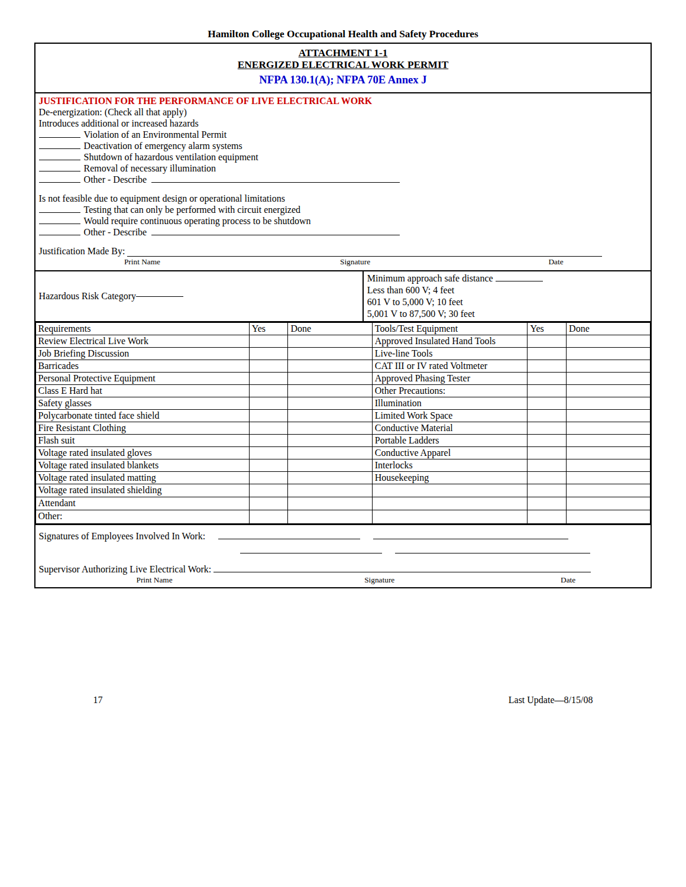Hamilton College Occupational Health and Safety Procedures
ATTACHMENT 1-1
ENERGIZED ELECTRICAL WORK PERMIT
NFPA 130.1(A); NFPA 70E Annex J
JUSTIFICATION FOR THE PERFORMANCE OF LIVE ELECTRICAL WORK
De-energization: (Check all that apply)
Introduces additional or increased hazards
Violation of an Environmental Permit
Deactivation of emergency alarm systems
Shutdown of hazardous ventilation equipment
Removal of necessary illumination
Other - Describe
Is not feasible due to equipment design or operational limitations
Testing that can only be performed with circuit energized
Would require continuous operating process to be shutdown
Other - Describe
Justification Made By:
Print Name Signature Date
Hazardous Risk Category
Minimum approach safe distance
Less than 600 V; 4 feet
601 V to 5,000 V; 10 feet
5,001 V to 87,500 V; 30 feet
| Requirements | Yes | Done | Tools/Test Equipment | Yes | Done |
| --- | --- | --- | --- | --- | --- |
| Review Electrical Live Work | | | Approved Insulated Hand Tools | | |
| Job Briefing Discussion | | | Live-line Tools | | |
| Barricades | | | CAT III or IV rated Voltmeter | | |
| Personal Protective Equipment | | | Approved Phasing Tester | | |
| Class E Hard hat | | | Other Precautions: | | |
| Safety glasses | | | Illumination | | |
| Polycarbonate tinted face shield | | | Limited Work Space | | |
| Fire Resistant Clothing | | | Conductive Material | | |
| Flash suit | | | Portable Ladders | | |
| Voltage rated insulated gloves | | | Conductive Apparel | | |
| Voltage rated insulated blankets | | | Interlocks | | |
| Voltage rated insulated matting | | | Housekeeping | | |
| Voltage rated insulated shielding | | | | | |
| Attendant | | | | | |
| Other: | | | | | |
Signatures of Employees Involved In Work:
Supervisor Authorizing Live Electrical Work:
Print Name Signature Date
17
Last Update—8/15/08